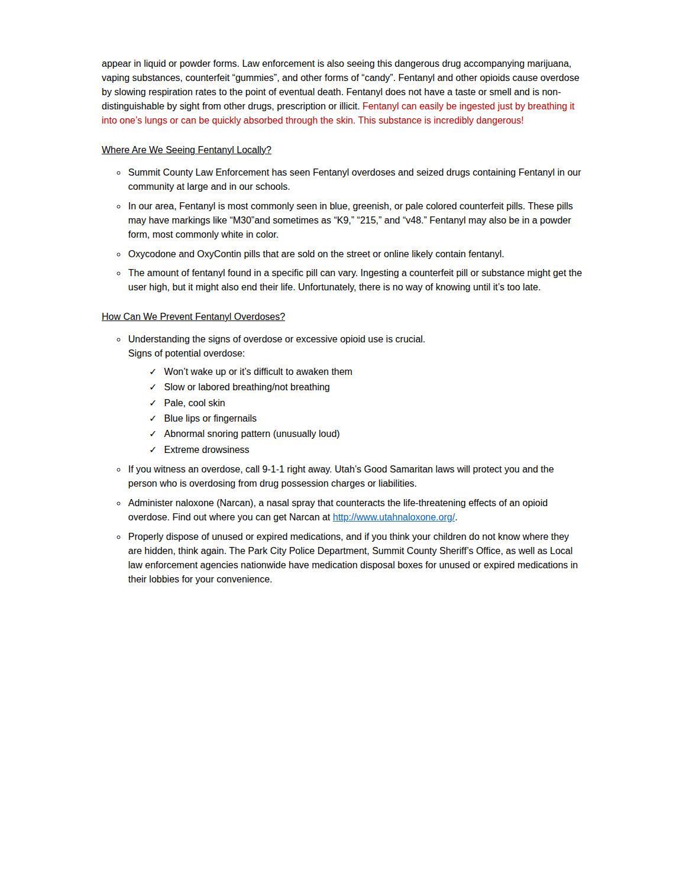appear in liquid or powder forms. Law enforcement is also seeing this dangerous drug accompanying marijuana, vaping substances, counterfeit “gummies”, and other forms of “candy”. Fentanyl and other opioids cause overdose by slowing respiration rates to the point of eventual death. Fentanyl does not have a taste or smell and is non-distinguishable by sight from other drugs, prescription or illicit. Fentanyl can easily be ingested just by breathing it into one’s lungs or can be quickly absorbed through the skin. This substance is incredibly dangerous!
Where Are We Seeing Fentanyl Locally?
Summit County Law Enforcement has seen Fentanyl overdoses and seized drugs containing Fentanyl in our community at large and in our schools.
In our area, Fentanyl is most commonly seen in blue, greenish, or pale colored counterfeit pills. These pills may have markings like “M30”and sometimes as “K9,” “215,” and “v48.” Fentanyl may also be in a powder form, most commonly white in color.
Oxycodone and OxyContin pills that are sold on the street or online likely contain fentanyl.
The amount of fentanyl found in a specific pill can vary. Ingesting a counterfeit pill or substance might get the user high, but it might also end their life. Unfortunately, there is no way of knowing until it’s too late.
How Can We Prevent Fentanyl Overdoses?
Understanding the signs of overdose or excessive opioid use is crucial.
Signs of potential overdose:
Won’t wake up or it’s difficult to awaken them
Slow or labored breathing/not breathing
Pale, cool skin
Blue lips or fingernails
Abnormal snoring pattern (unusually loud)
Extreme drowsiness
If you witness an overdose, call 9-1-1 right away. Utah’s Good Samaritan laws will protect you and the person who is overdosing from drug possession charges or liabilities.
Administer naloxone (Narcan), a nasal spray that counteracts the life-threatening effects of an opioid overdose. Find out where you can get Narcan at http://www.utahnaloxone.org/.
Properly dispose of unused or expired medications, and if you think your children do not know where they are hidden, think again. The Park City Police Department, Summit County Sheriff’s Office, as well as Local law enforcement agencies nationwide have medication disposal boxes for unused or expired medications in their lobbies for your convenience.